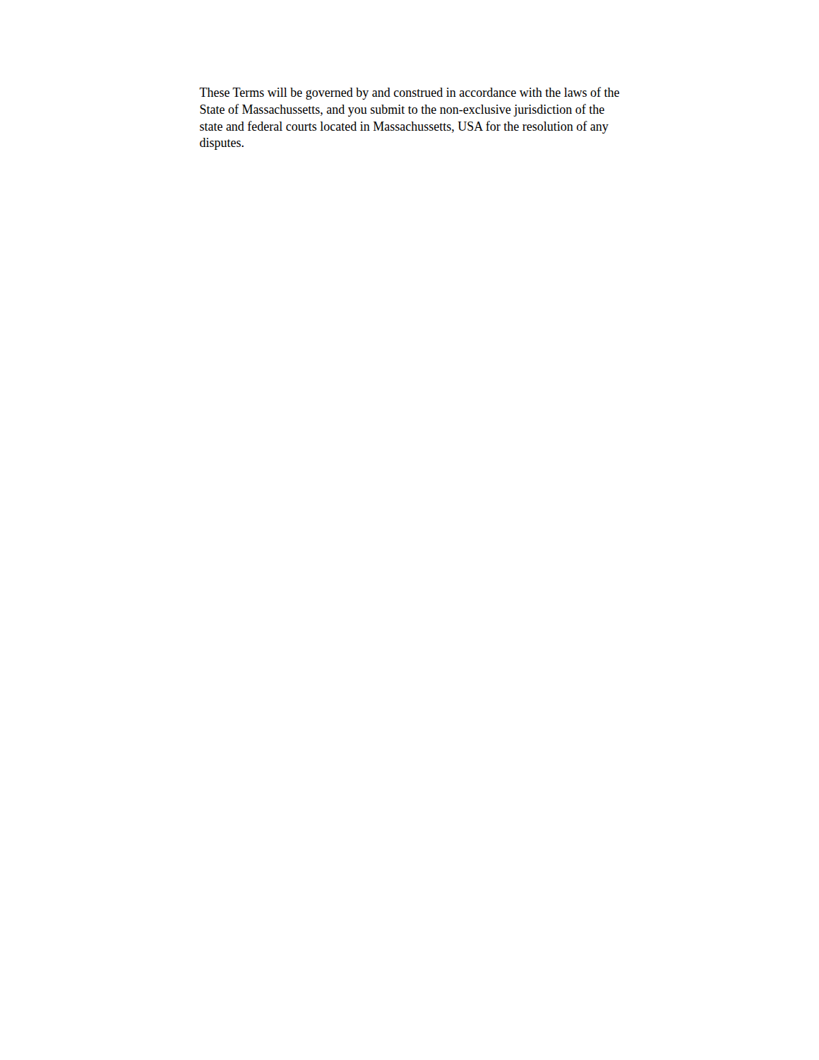These Terms will be governed by and construed in accordance with the laws of the State of Massachussetts, and you submit to the non-exclusive jurisdiction of the state and federal courts located in Massachussetts, USA for the resolution of any disputes.